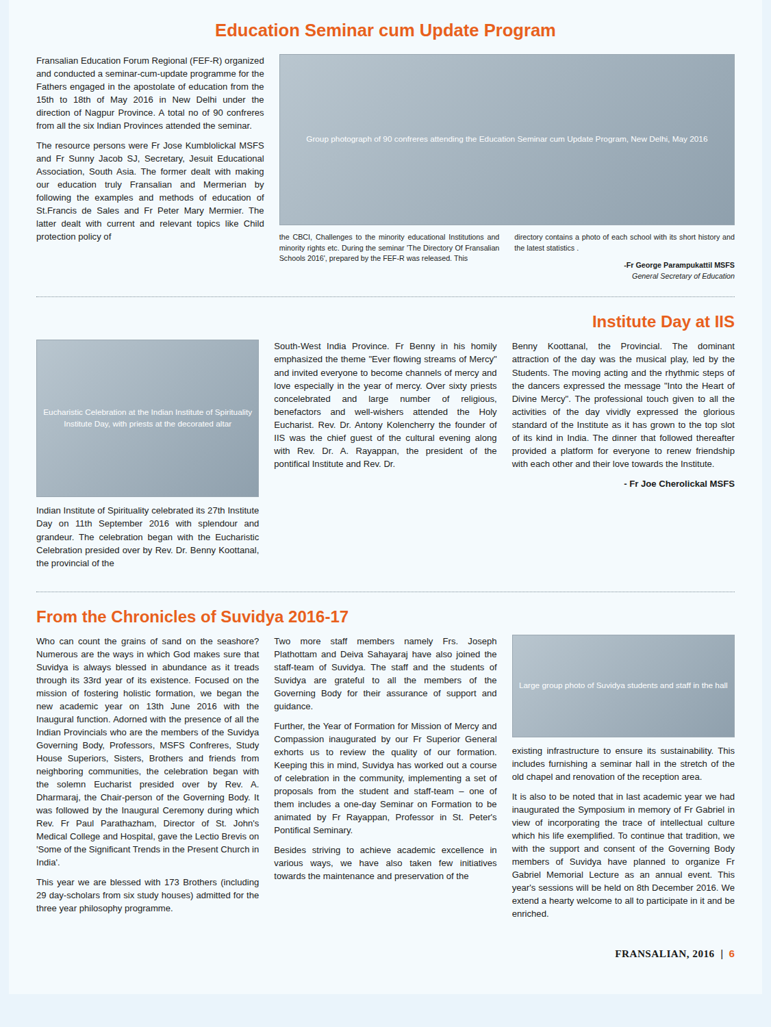Education Seminar cum Update Program
Fransalian Education Forum Regional (FEF-R) organized and conducted a seminar-cum-update programme for the Fathers engaged in the apostolate of education from the 15th to 18th of May 2016 in New Delhi under the direction of Nagpur Province. A total no of 90 confreres from all the six Indian Provinces attended the seminar.
The resource persons were Fr Jose Kumblolickal MSFS and Fr Sunny Jacob SJ, Secretary, Jesuit Educational Association, South Asia. The former dealt with making our education truly Fransalian and Mermerian by following the examples and methods of education of St.Francis de Sales and Fr Peter Mary Mermier. The latter dealt with current and relevant topics like Child protection policy of
Group photograph of 90 confreres attending the Education Seminar cum Update Program, New Delhi, May 2016
the CBCI, Challenges to the minority educational Institutions and minority rights etc. During the seminar 'The Directory Of Fransalian Schools 2016', prepared by the FEF-R was released. This
directory contains a photo of each school with its short history and the latest statistics .
-Fr George Parampukattil MSFSGeneral Secretary of Education
Institute Day at IIS
Eucharistic Celebration at the Indian Institute of Spirituality Institute Day, with priests at the decorated altar
Indian Institute of Spirituality celebrated its 27th Institute Day on 11th September 2016 with splendour and grandeur. The celebration began with the Eucharistic Celebration presided over by Rev. Dr. Benny Koottanal, the provincial of the
South-West India Province. Fr Benny in his homily emphasized the theme "Ever flowing streams of Mercy" and invited everyone to become channels of mercy and love especially in the year of mercy. Over sixty priests concelebrated and large number of religious, benefactors and well-wishers attended the Holy Eucharist. Rev. Dr. Antony Kolencherry the founder of IIS was the chief guest of the cultural evening along with Rev. Dr. A. Rayappan, the president of the pontifical Institute and Rev. Dr.
Benny Koottanal, the Provincial. The dominant attraction of the day was the musical play, led by the Students. The moving acting and the rhythmic steps of the dancers expressed the message "Into the Heart of Divine Mercy". The professional touch given to all the activities of the day vividly expressed the glorious standard of the Institute as it has grown to the top slot of its kind in India. The dinner that followed thereafter provided a platform for everyone to renew friendship with each other and their love towards the Institute.
- Fr Joe Cherolickal MSFS
From the Chronicles of Suvidya 2016-17
Who can count the grains of sand on the seashore? Numerous are the ways in which God makes sure that Suvidya is always blessed in abundance as it treads through its 33rd year of its existence. Focused on the mission of fostering holistic formation, we began the new academic year on 13th June 2016 with the Inaugural function. Adorned with the presence of all the Indian Provincials who are the members of the Suvidya Governing Body, Professors, MSFS Confreres, Study House Superiors, Sisters, Brothers and friends from neighboring communities, the celebration began with the solemn Eucharist presided over by Rev. A. Dharmaraj, the Chair-person of the Governing Body. It was followed by the Inaugural Ceremony during which Rev. Fr Paul Parathazham, Director of St. John's Medical College and Hospital, gave the Lectio Brevis on 'Some of the Significant Trends in the Present Church in India'.
This year we are blessed with 173 Brothers (including 29 day-scholars from six study houses) admitted for the three year philosophy programme.
Two more staff members namely Frs. Joseph Plathottam and Deiva Sahayaraj have also joined the staff-team of Suvidya. The staff and the students of Suvidya are grateful to all the members of the Governing Body for their assurance of support and guidance.
Further, the Year of Formation for Mission of Mercy and Compassion inaugurated by our Fr Superior General exhorts us to review the quality of our formation. Keeping this in mind, Suvidya has worked out a course of celebration in the community, implementing a set of proposals from the student and staff-team – one of them includes a one-day Seminar on Formation to be animated by Fr Rayappan, Professor in St. Peter's Pontifical Seminary.
Besides striving to achieve academic excellence in various ways, we have also taken few initiatives towards the maintenance and preservation of the
Large group photo of Suvidya students and staff in the hall
existing infrastructure to ensure its sustainability. This includes furnishing a seminar hall in the stretch of the old chapel and renovation of the reception area.
It is also to be noted that in last academic year we had inaugurated the Symposium in memory of Fr Gabriel in view of incorporating the trace of intellectual culture which his life exemplified. To continue that tradition, we with the support and consent of the Governing Body members of Suvidya have planned to organize Fr Gabriel Memorial Lecture as an annual event. This year's sessions will be held on 8th December 2016. We extend a hearty welcome to all to participate in it and be enriched.
FRANSALIAN, 2016 | 6